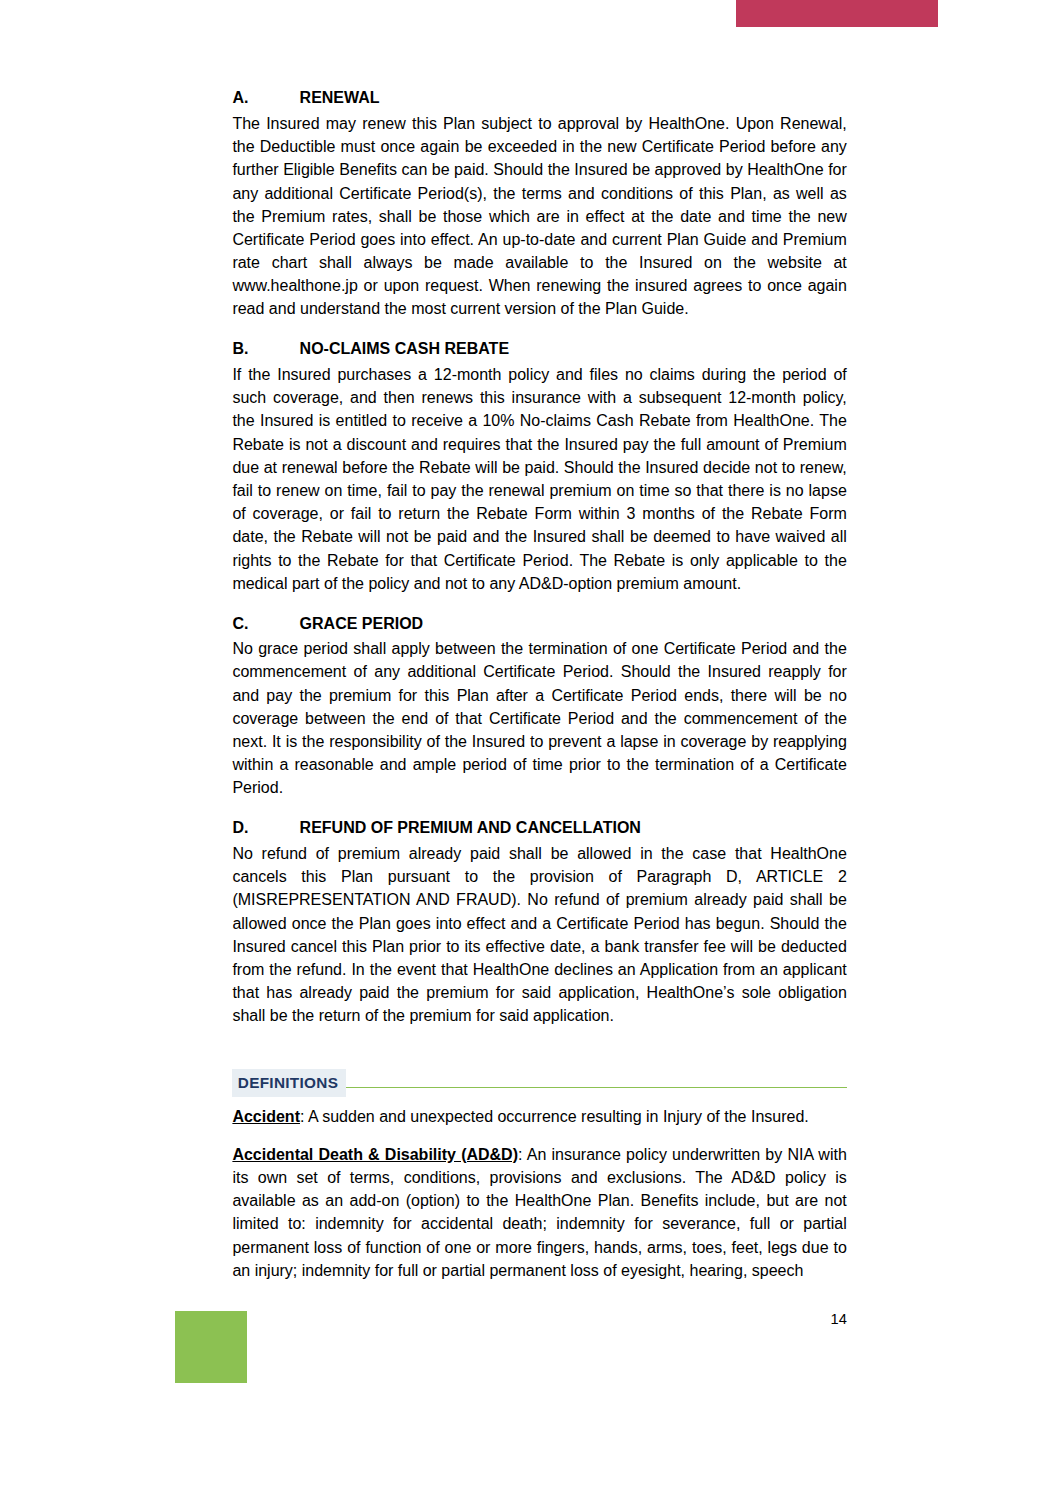A. RENEWAL
The Insured may renew this Plan subject to approval by HealthOne. Upon Renewal, the Deductible must once again be exceeded in the new Certificate Period before any further Eligible Benefits can be paid. Should the Insured be approved by HealthOne for any additional Certificate Period(s), the terms and conditions of this Plan, as well as the Premium rates, shall be those which are in effect at the date and time the new Certificate Period goes into effect. An up-to-date and current Plan Guide and Premium rate chart shall always be made available to the Insured on the website at www.healthone.jp or upon request. When renewing the insured agrees to once again read and understand the most current version of the Plan Guide.
B. NO-CLAIMS CASH REBATE
If the Insured purchases a 12-month policy and files no claims during the period of such coverage, and then renews this insurance with a subsequent 12-month policy, the Insured is entitled to receive a 10% No-claims Cash Rebate from HealthOne. The Rebate is not a discount and requires that the Insured pay the full amount of Premium due at renewal before the Rebate will be paid. Should the Insured decide not to renew, fail to renew on time, fail to pay the renewal premium on time so that there is no lapse of coverage, or fail to return the Rebate Form within 3 months of the Rebate Form date, the Rebate will not be paid and the Insured shall be deemed to have waived all rights to the Rebate for that Certificate Period. The Rebate is only applicable to the medical part of the policy and not to any AD&D-option premium amount.
C. GRACE PERIOD
No grace period shall apply between the termination of one Certificate Period and the commencement of any additional Certificate Period. Should the Insured reapply for and pay the premium for this Plan after a Certificate Period ends, there will be no coverage between the end of that Certificate Period and the commencement of the next. It is the responsibility of the Insured to prevent a lapse in coverage by reapplying within a reasonable and ample period of time prior to the termination of a Certificate Period.
D. REFUND OF PREMIUM AND CANCELLATION
No refund of premium already paid shall be allowed in the case that HealthOne cancels this Plan pursuant to the provision of Paragraph D, ARTICLE 2 (MISREPRESENTATION AND FRAUD). No refund of premium already paid shall be allowed once the Plan goes into effect and a Certificate Period has begun. Should the Insured cancel this Plan prior to its effective date, a bank transfer fee will be deducted from the refund. In the event that HealthOne declines an Application from an applicant that has already paid the premium for said application, HealthOne’s sole obligation shall be the return of the premium for said application.
DEFINITIONS
Accident: A sudden and unexpected occurrence resulting in Injury of the Insured.
Accidental Death & Disability (AD&D): An insurance policy underwritten by NIA with its own set of terms, conditions, provisions and exclusions. The AD&D policy is available as an add-on (option) to the HealthOne Plan. Benefits include, but are not limited to: indemnity for accidental death; indemnity for severance, full or partial permanent loss of function of one or more fingers, hands, arms, toes, feet, legs due to an injury; indemnity for full or partial permanent loss of eyesight, hearing, speech
14